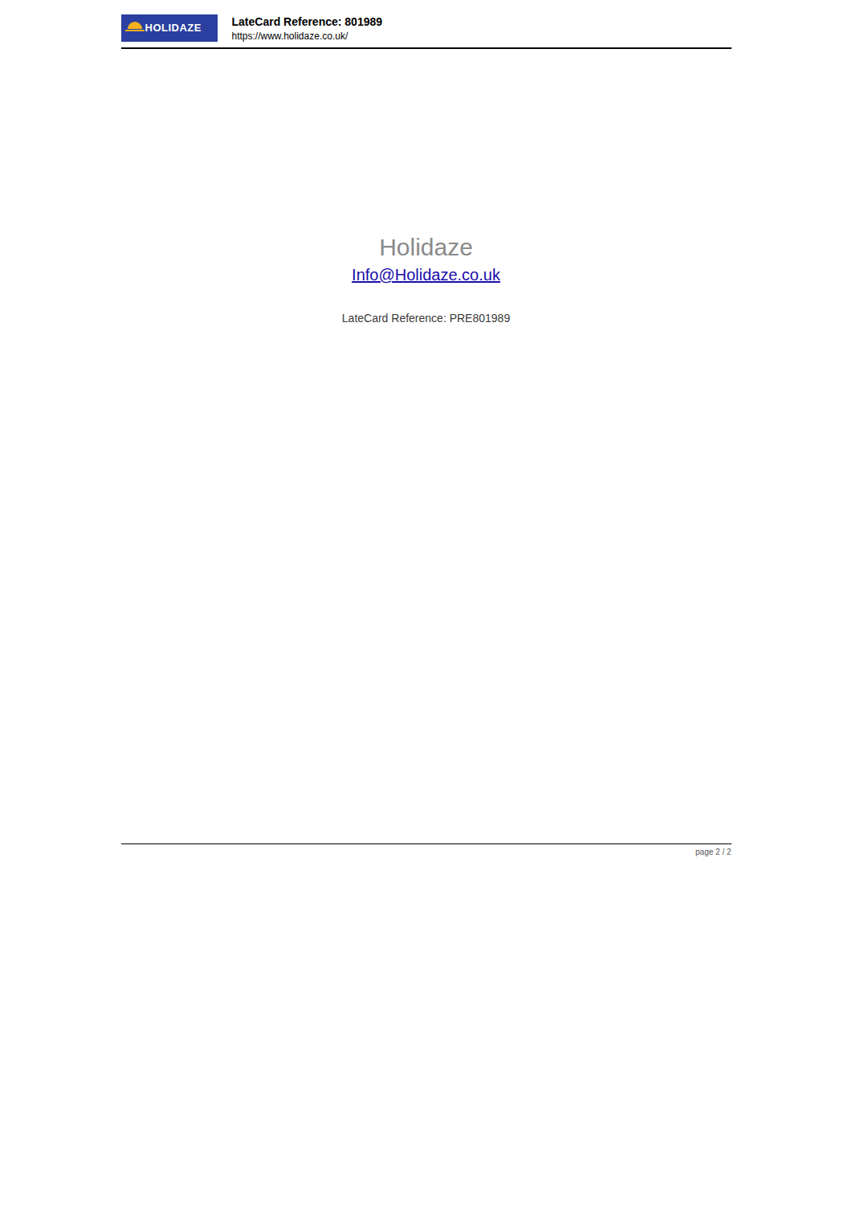HOLIDAZE
LateCard Reference: 801989
https://www.holidaze.co.uk/
Holidaze
Info@Holidaze.co.uk
LateCard Reference: PRE801989
page 2 / 2